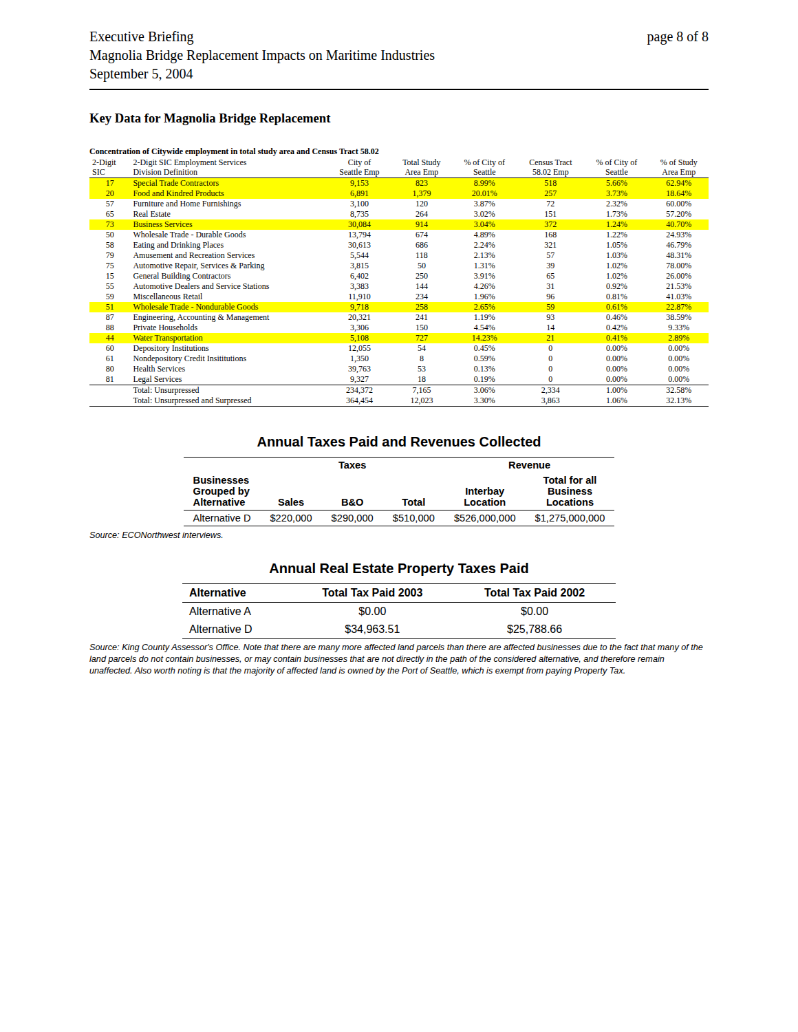Executive Briefing
Magnolia Bridge Replacement Impacts on Maritime Industries
September 5, 2004
page 8 of 8
Key Data for Magnolia Bridge Replacement
Concentration of Citywide employment in total study area and Census Tract 58.02
| 2-Digit | 2-Digit SIC Employment Services | City of | Total Study | % of City of | Census Tract | % of City of | % of Study |
| --- | --- | --- | --- | --- | --- | --- | --- |
| SIC | Division Definition | Seattle Emp | Area Emp | Seattle | 58.02 Emp | Seattle | Area Emp |
| 17 | Special Trade Contractors | 9,153 | 823 | 8.99% | 518 | 5.66% | 62.94% |
| 20 | Food and Kindred Products | 6,891 | 1,379 | 20.01% | 257 | 3.73% | 18.64% |
| 57 | Furniture and Home Furnishings | 3,100 | 120 | 3.87% | 72 | 2.32% | 60.00% |
| 65 | Real Estate | 8,735 | 264 | 3.02% | 151 | 1.73% | 57.20% |
| 73 | Business Services | 30,084 | 914 | 3.04% | 372 | 1.24% | 40.70% |
| 50 | Wholesale Trade - Durable Goods | 13,794 | 674 | 4.89% | 168 | 1.22% | 24.93% |
| 58 | Eating and Drinking Places | 30,613 | 686 | 2.24% | 321 | 1.05% | 46.79% |
| 79 | Amusement and Recreation Services | 5,544 | 118 | 2.13% | 57 | 1.03% | 48.31% |
| 75 | Automotive Repair, Services & Parking | 3,815 | 50 | 1.31% | 39 | 1.02% | 78.00% |
| 15 | General Building Contractors | 6,402 | 250 | 3.91% | 65 | 1.02% | 26.00% |
| 55 | Automotive Dealers and Service Stations | 3,383 | 144 | 4.26% | 31 | 0.92% | 21.53% |
| 59 | Miscellaneous Retail | 11,910 | 234 | 1.96% | 96 | 0.81% | 41.03% |
| 51 | Wholesale Trade - Nondurable Goods | 9,718 | 258 | 2.65% | 59 | 0.61% | 22.87% |
| 87 | Engineering, Accounting & Management | 20,321 | 241 | 1.19% | 93 | 0.46% | 38.59% |
| 88 | Private Households | 3,306 | 150 | 4.54% | 14 | 0.42% | 9.33% |
| 44 | Water Transportation | 5,108 | 727 | 14.23% | 21 | 0.41% | 2.89% |
| 60 | Depository Institutions | 12,055 | 54 | 0.45% | 0 | 0.00% | 0.00% |
| 61 | Nondepository Credit Insititutions | 1,350 | 8 | 0.59% | 0 | 0.00% | 0.00% |
| 80 | Health Services | 39,763 | 53 | 0.13% | 0 | 0.00% | 0.00% |
| 81 | Legal Services | 9,327 | 18 | 0.19% | 0 | 0.00% | 0.00% |
| | Total: Unsurpressed | 234,372 | 7,165 | 3.06% | 2,334 | 1.00% | 32.58% |
| | Total: Unsurpressed and Surpressed | 364,454 | 12,023 | 3.30% | 3,863 | 1.06% | 32.13% |
Annual Taxes Paid and Revenues Collected
| | Taxes | Revenue |
| Businesses Grouped by Alternative | Sales | B&O | Total | Interbay Location | Total for all Business Locations |
| Alternative D | $220,000 | $290,000 | $510,000 | $526,000,000 | $1,275,000,000 |
Source: ECONorthwest interviews.
Annual Real Estate Property Taxes Paid
| Alternative | Total Tax Paid 2003 | Total Tax Paid 2002 |
| --- | --- | --- |
| Alternative A | $0.00 | $0.00 |
| Alternative D | $34,963.51 | $25,788.66 |
Source: King County Assessor's Office. Note that there are many more affected land parcels than there are affected businesses due to the fact that many of the land parcels do not contain businesses, or may contain businesses that are not directly in the path of the considered alternative, and therefore remain unaffected. Also worth noting is that the majority of affected land is owned by the Port of Seattle, which is exempt from paying Property Tax.